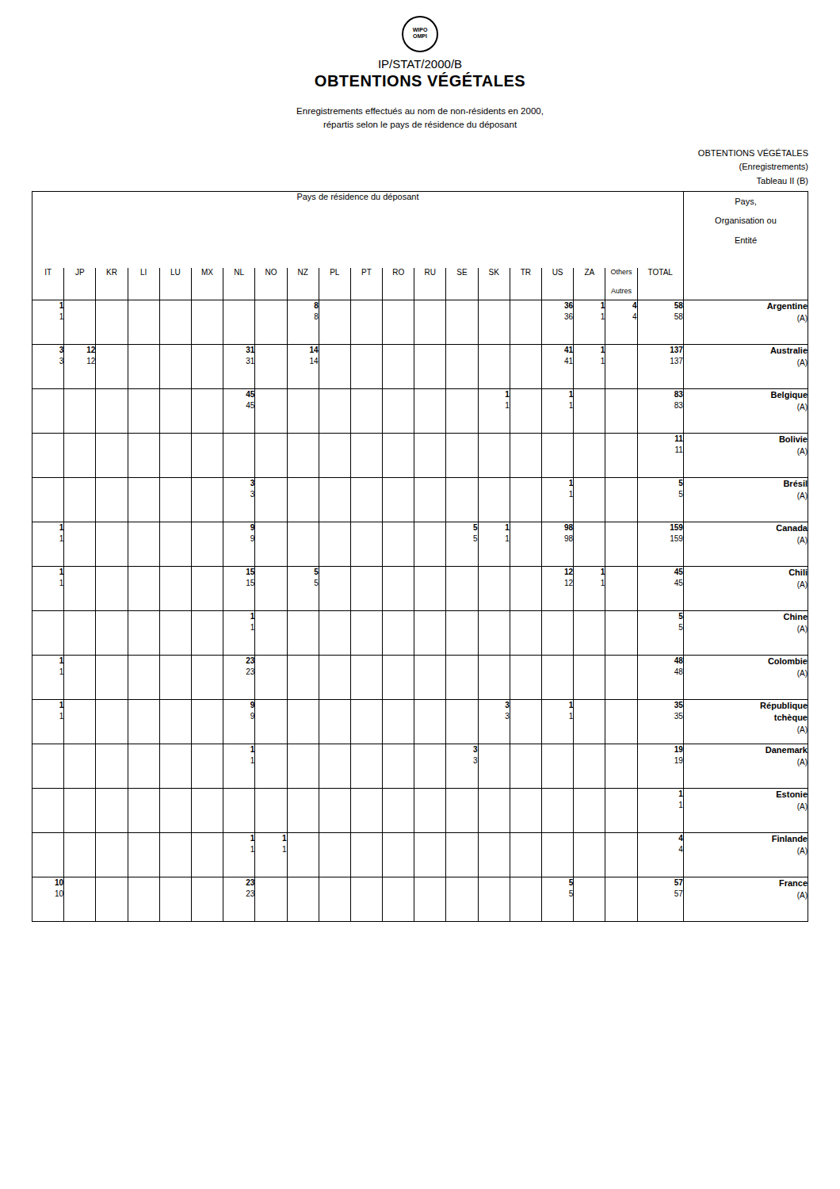WIPO
OMPI
IP/STAT/2000/B
OBTENTIONS VÉGÉTALES
Enregistrements effectués au nom de non-résidents en 2000,
répartis selon le pays de résidence du déposant
OBTENTIONS VÉGÉTALES
(Enregistrements)
Tableau II (B)
| Pays de résidence du déposant | Pays, Organisation ou Entité |
| IT | JP | KR | LI | LU | MX | NL | NO | NZ | PL | PT | RO | RU | SE | SK | TR | US | ZA | Others Autres | TOTAL |
| 1 1 | | | | | | | | 8 8 | | | | | | | | 36 36 | 1 1 | 4 4 | 58 58 | Argentine (A) |
| 3 3 | 12 12 | | | | | 31 31 | | 14 14 | | | | | | | | 41 41 | 1 1 | | 137 137 | Australie (A) |
| | | | | | | 45 45 | | | | | | | | 1 1 | | 1 1 | | | 83 83 | Belgique (A) |
| | | | | | | | | | | | | | | | | | | | 11 11 | Bolivie (A) |
| | | | | | | 3 3 | | | | | | | | | | 1 1 | | | 5 5 | Brésil (A) |
| 1 1 | | | | | | 9 9 | | | | | | | 5 5 | 1 1 | | 98 98 | | | 159 159 | Canada (A) |
| 1 1 | | | | | | 15 15 | | 5 5 | | | | | | | | 12 12 | 1 1 | | 45 45 | Chili (A) |
| | | | | | | 1 1 | | | | | | | | | | | | | 5 5 | Chine (A) |
| 1 1 | | | | | | 23 23 | | | | | | | | | | | | | 48 48 | Colombie (A) |
| 1 1 | | | | | | 9 9 | | | | | | | | 3 3 | | 1 1 | | | 35 35 | République tchèque (A) |
| | | | | | | 1 1 | | | | | | | 3 3 | | | | | | 19 19 | Danemark (A) |
| | | | | | | | | | | | | | | | | | | | 1 1 | Estonie (A) |
| | | | | | | 1 1 | 1 1 | | | | | | | | | | | | 4 4 | Finlande (A) |
| 10 10 | | | | | | 23 23 | | | | | | | | | | 5 5 | | | 57 57 | France (A) |